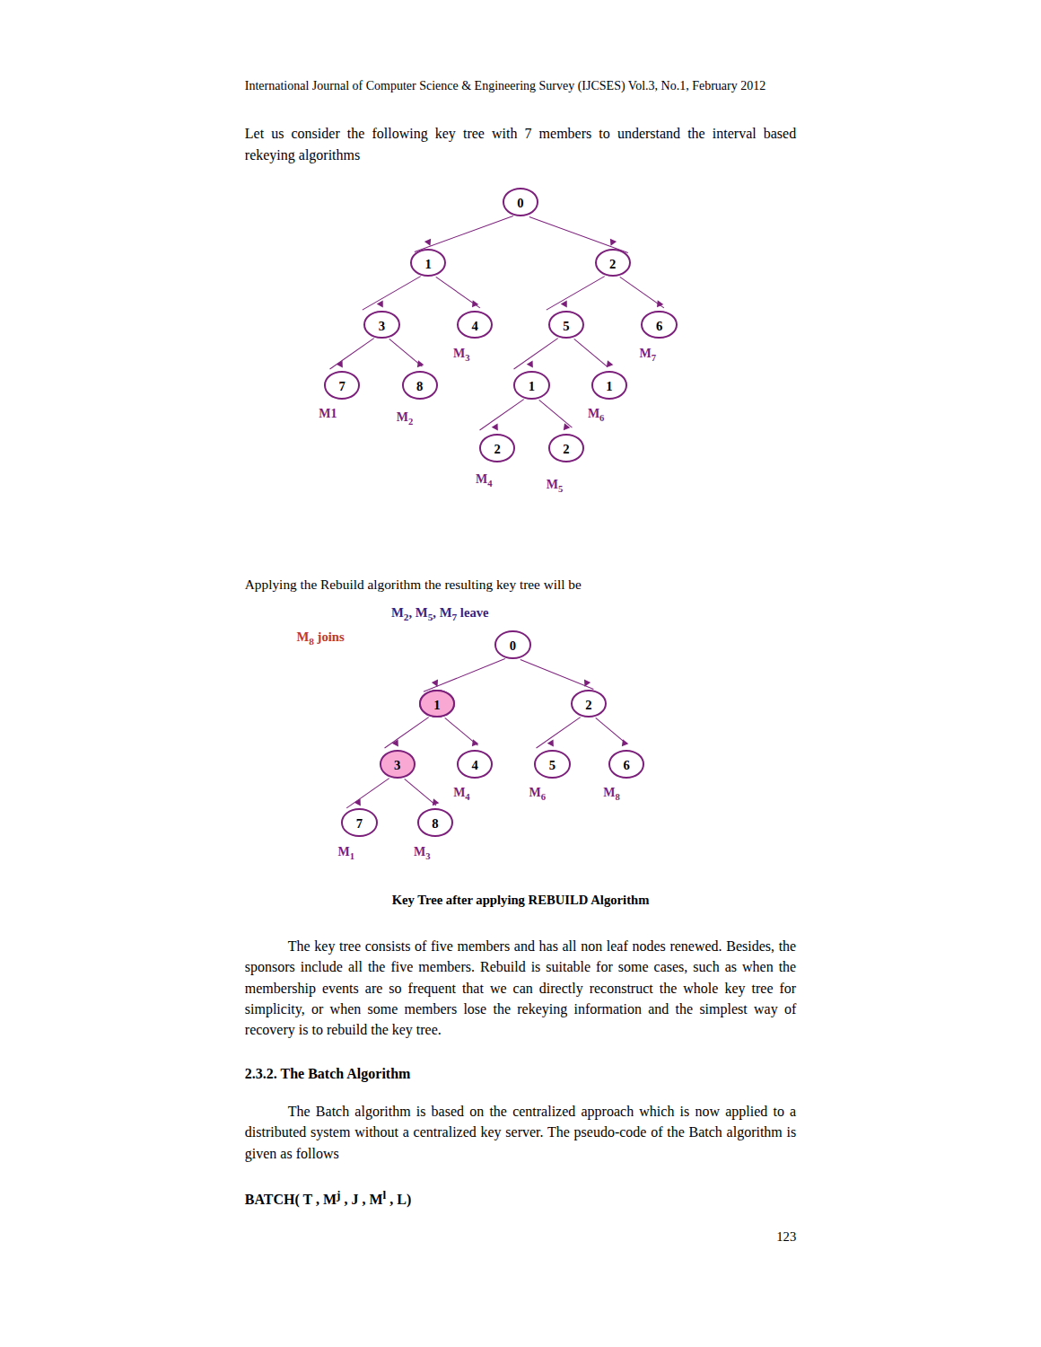International Journal of Computer Science & Engineering Survey (IJCSES) Vol.3, No.1, February 2012
Let us consider the following key tree with 7 members to understand the interval based rekeying algorithms
0
1
2
3
4
5
6
7
8
1
1
2
2
M1
M2
M3
M4
M5
M6
M7
Applying the Rebuild algorithm the resulting key tree will be
M2, M5, M7 leave
M8 joins
0
1
1
2
3
4
5
6
7
8
M1
M3
M4
M6
M8
Key Tree after applying REBUILD Algorithm
The key tree consists of five members and has all non leaf nodes renewed. Besides, the sponsors include all the five members. Rebuild is suitable for some cases, such as when the membership events are so frequent that we can directly reconstruct the whole key tree for simplicity, or when some members lose the rekeying information and the simplest way of recovery is to rebuild the key tree.
2.3.2. The Batch Algorithm
The Batch algorithm is based on the centralized approach which is now applied to a distributed system without a centralized key server. The pseudo-code of the Batch algorithm is given as follows
BATCH( T , Mj , J , Ml , L)
123